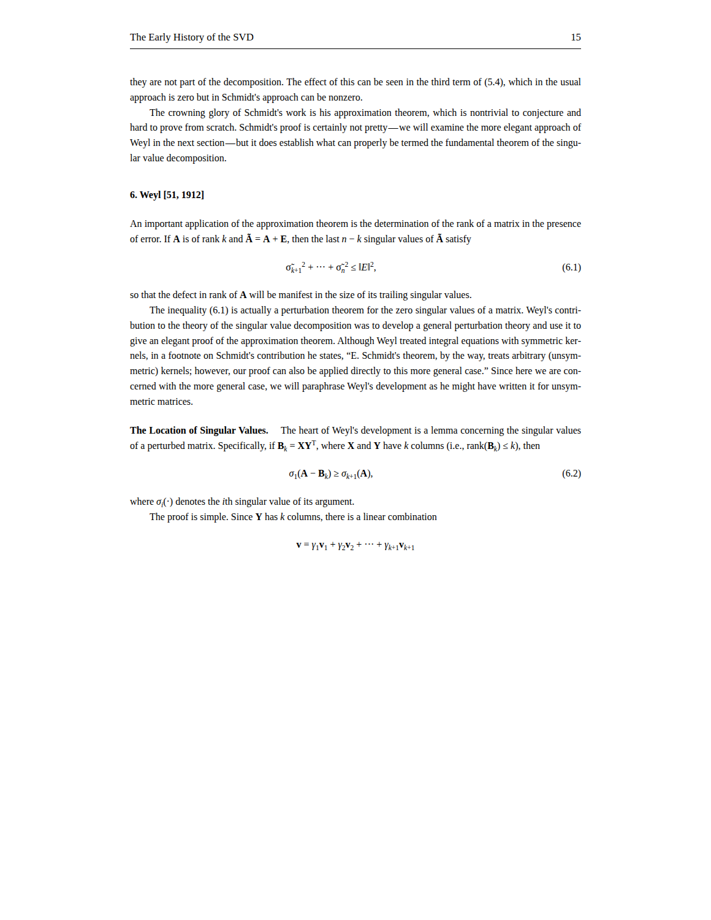The Early History of the SVD 15
they are not part of the decomposition. The effect of this can be seen in the third term of (5.4), which in the usual approach is zero but in Schmidt's approach can be nonzero.
The crowning glory of Schmidt's work is his approximation theorem, which is nontrivial to conjecture and hard to prove from scratch. Schmidt's proof is certainly not pretty — we will examine the more elegant approach of Weyl in the next section — but it does establish what can properly be termed the fundamental theorem of the singular value decomposition.
6. Weyl [51, 1912]
An important application of the approximation theorem is the determination of the rank of a matrix in the presence of error. If A is of rank k and Ã = A + E, then the last n − k singular values of Ã satisfy
σ̃k+12 + ··· + σ̃n2 ≤ ‖E‖2, (6.1)
so that the defect in rank of A will be manifest in the size of its trailing singular values.
The inequality (6.1) is actually a perturbation theorem for the zero singular values of a matrix. Weyl's contribution to the theory of the singular value decomposition was to develop a general perturbation theory and use it to give an elegant proof of the approximation theorem. Although Weyl treated integral equations with symmetric kernels, in a footnote on Schmidt's contribution he states, “E. Schmidt's theorem, by the way, treats arbitrary (unsymmetric) kernels; however, our proof can also be applied directly to this more general case.” Since here we are concerned with the more general case, we will paraphrase Weyl's development as he might have written it for unsymmetric matrices.
The Location of Singular Values.  The heart of Weyl's development is a lemma concerning the singular values of a perturbed matrix. Specifically, if Bk = XYT, where X and Y have k columns (i.e., rank(Bk) ≤ k), then
σ1(A − Bk) ≥ σk+1(A), (6.2)
where σi(·) denotes the ith singular value of its argument.
The proof is simple. Since Y has k columns, there is a linear combination
v = γ1v1 + γ2v2 + ··· + γk+1vk+1